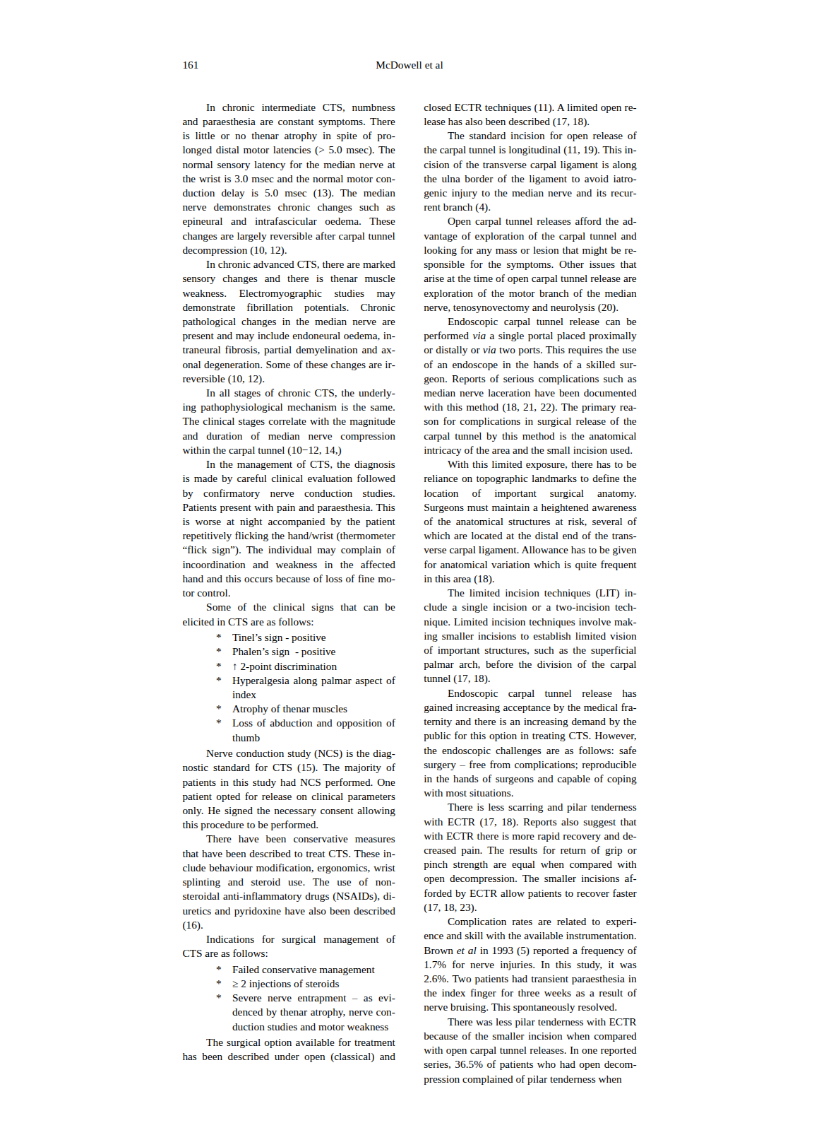161 McDowell et al
In chronic intermediate CTS, numbness and paraesthesia are constant symptoms. There is little or no thenar atrophy in spite of prolonged distal motor latencies (> 5.0 msec). The normal sensory latency for the median nerve at the wrist is 3.0 msec and the normal motor conduction delay is 5.0 msec (13). The median nerve demonstrates chronic changes such as epineural and intrafascicular oedema. These changes are largely reversible after carpal tunnel decompression (10, 12).
In chronic advanced CTS, there are marked sensory changes and there is thenar muscle weakness. Electromyographic studies may demonstrate fibrillation potentials. Chronic pathological changes in the median nerve are present and may include endoneural oedema, intraneural fibrosis, partial demyelination and axonal degeneration. Some of these changes are irreversible (10, 12).
In all stages of chronic CTS, the underlying pathophysiological mechanism is the same. The clinical stages correlate with the magnitude and duration of median nerve compression within the carpal tunnel (10−12, 14,)
In the management of CTS, the diagnosis is made by careful clinical evaluation followed by confirmatory nerve conduction studies. Patients present with pain and paraesthesia. This is worse at night accompanied by the patient repetitively flicking the hand/wrist (thermometer “flick sign”). The individual may complain of incoordination and weakness in the affected hand and this occurs because of loss of fine motor control.
Some of the clinical signs that can be elicited in CTS are as follows:
Tinel’s sign - positive
Phalen’s sign - positive
↑ 2-point discrimination
Hyperalgesia along palmar aspect of index
Atrophy of thenar muscles
Loss of abduction and opposition of thumb
Nerve conduction study (NCS) is the diagnostic standard for CTS (15). The majority of patients in this study had NCS performed. One patient opted for release on clinical parameters only. He signed the necessary consent allowing this procedure to be performed.
There have been conservative measures that have been described to treat CTS. These include behaviour modification, ergonomics, wrist splinting and steroid use. The use of non-steroidal anti-inflammatory drugs (NSAIDs), diuretics and pyridoxine have also been described (16).
Indications for surgical management of CTS are as follows:
Failed conservative management
≥ 2 injections of steroids
Severe nerve entrapment – as evidenced by thenar atrophy, nerve conduction studies and motor weakness
The surgical option available for treatment has been described under open (classical) and closed ECTR techniques (11). A limited open release has also been described (17, 18).
The standard incision for open release of the carpal tunnel is longitudinal (11, 19). This incision of the transverse carpal ligament is along the ulna border of the ligament to avoid iatrogenic injury to the median nerve and its recurrent branch (4).
Open carpal tunnel releases afford the advantage of exploration of the carpal tunnel and looking for any mass or lesion that might be responsible for the symptoms. Other issues that arise at the time of open carpal tunnel release are exploration of the motor branch of the median nerve, tenosynovectomy and neurolysis (20).
Endoscopic carpal tunnel release can be performed via a single portal placed proximally or distally or via two ports. This requires the use of an endoscope in the hands of a skilled surgeon. Reports of serious complications such as median nerve laceration have been documented with this method (18, 21, 22). The primary reason for complications in surgical release of the carpal tunnel by this method is the anatomical intricacy of the area and the small incision used.
With this limited exposure, there has to be reliance on topographic landmarks to define the location of important surgical anatomy. Surgeons must maintain a heightened awareness of the anatomical structures at risk, several of which are located at the distal end of the transverse carpal ligament. Allowance has to be given for anatomical variation which is quite frequent in this area (18).
The limited incision techniques (LIT) include a single incision or a two-incision technique. Limited incision techniques involve making smaller incisions to establish limited vision of important structures, such as the superficial palmar arch, before the division of the carpal tunnel (17, 18).
Endoscopic carpal tunnel release has gained increasing acceptance by the medical fraternity and there is an increasing demand by the public for this option in treating CTS. However, the endoscopic challenges are as follows: safe surgery – free from complications; reproducible in the hands of surgeons and capable of coping with most situations.
There is less scarring and pilar tenderness with ECTR (17, 18). Reports also suggest that with ECTR there is more rapid recovery and decreased pain. The results for return of grip or pinch strength are equal when compared with open decompression. The smaller incisions afforded by ECTR allow patients to recover faster (17, 18, 23).
Complication rates are related to experience and skill with the available instrumentation. Brown et al in 1993 (5) reported a frequency of 1.7% for nerve injuries. In this study, it was 2.6%. Two patients had transient paraesthesia in the index finger for three weeks as a result of nerve bruising. This spontaneously resolved.
There was less pilar tenderness with ECTR because of the smaller incision when compared with open carpal tunnel releases. In one reported series, 36.5% of patients who had open decompression complained of pilar tenderness when